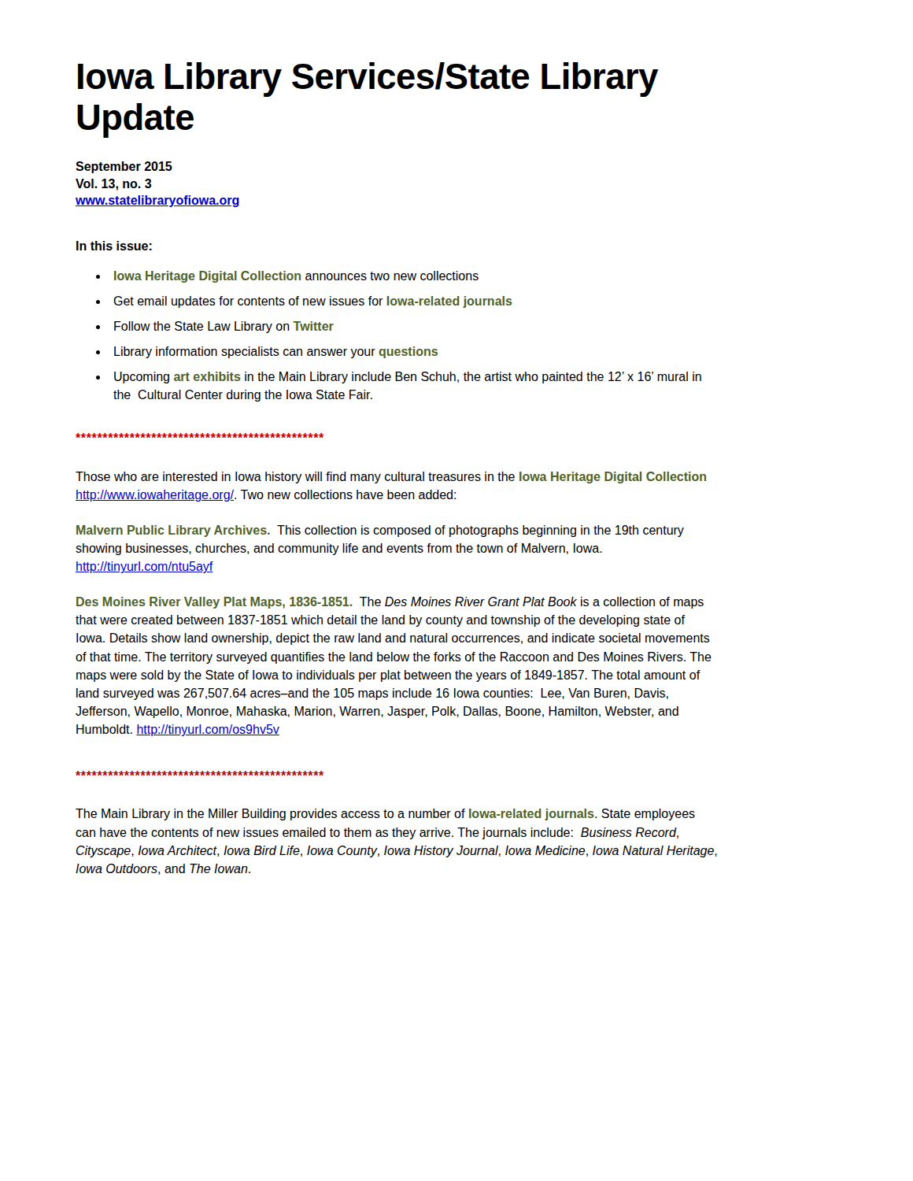Iowa Library Services/State Library Update
September 2015
Vol. 13, no. 3
www.statelibraryofiowa.org
In this issue:
Iowa Heritage Digital Collection announces two new collections
Get email updates for contents of new issues for Iowa-related journals
Follow the State Law Library on Twitter
Library information specialists can answer your questions
Upcoming art exhibits in the Main Library include Ben Schuh, the artist who painted the 12’ x 16’ mural in the Cultural Center during the Iowa State Fair.
**********************************************
Those who are interested in Iowa history will find many cultural treasures in the Iowa Heritage Digital Collection http://www.iowaheritage.org/. Two new collections have been added:
Malvern Public Library Archives. This collection is composed of photographs beginning in the 19th century showing businesses, churches, and community life and events from the town of Malvern, Iowa. http://tinyurl.com/ntu5ayf
Des Moines River Valley Plat Maps, 1836-1851. The Des Moines River Grant Plat Book is a collection of maps that were created between 1837-1851 which detail the land by county and township of the developing state of Iowa. Details show land ownership, depict the raw land and natural occurrences, and indicate societal movements of that time. The territory surveyed quantifies the land below the forks of the Raccoon and Des Moines Rivers. The maps were sold by the State of Iowa to individuals per plat between the years of 1849-1857. The total amount of land surveyed was 267,507.64 acres–and the 105 maps include 16 Iowa counties: Lee, Van Buren, Davis, Jefferson, Wapello, Monroe, Mahaska, Marion, Warren, Jasper, Polk, Dallas, Boone, Hamilton, Webster, and Humboldt. http://tinyurl.com/os9hv5v
**********************************************
The Main Library in the Miller Building provides access to a number of Iowa-related journals. State employees can have the contents of new issues emailed to them as they arrive. The journals include: Business Record, Cityscape, Iowa Architect, Iowa Bird Life, Iowa County, Iowa History Journal, Iowa Medicine, Iowa Natural Heritage, Iowa Outdoors, and The Iowan.